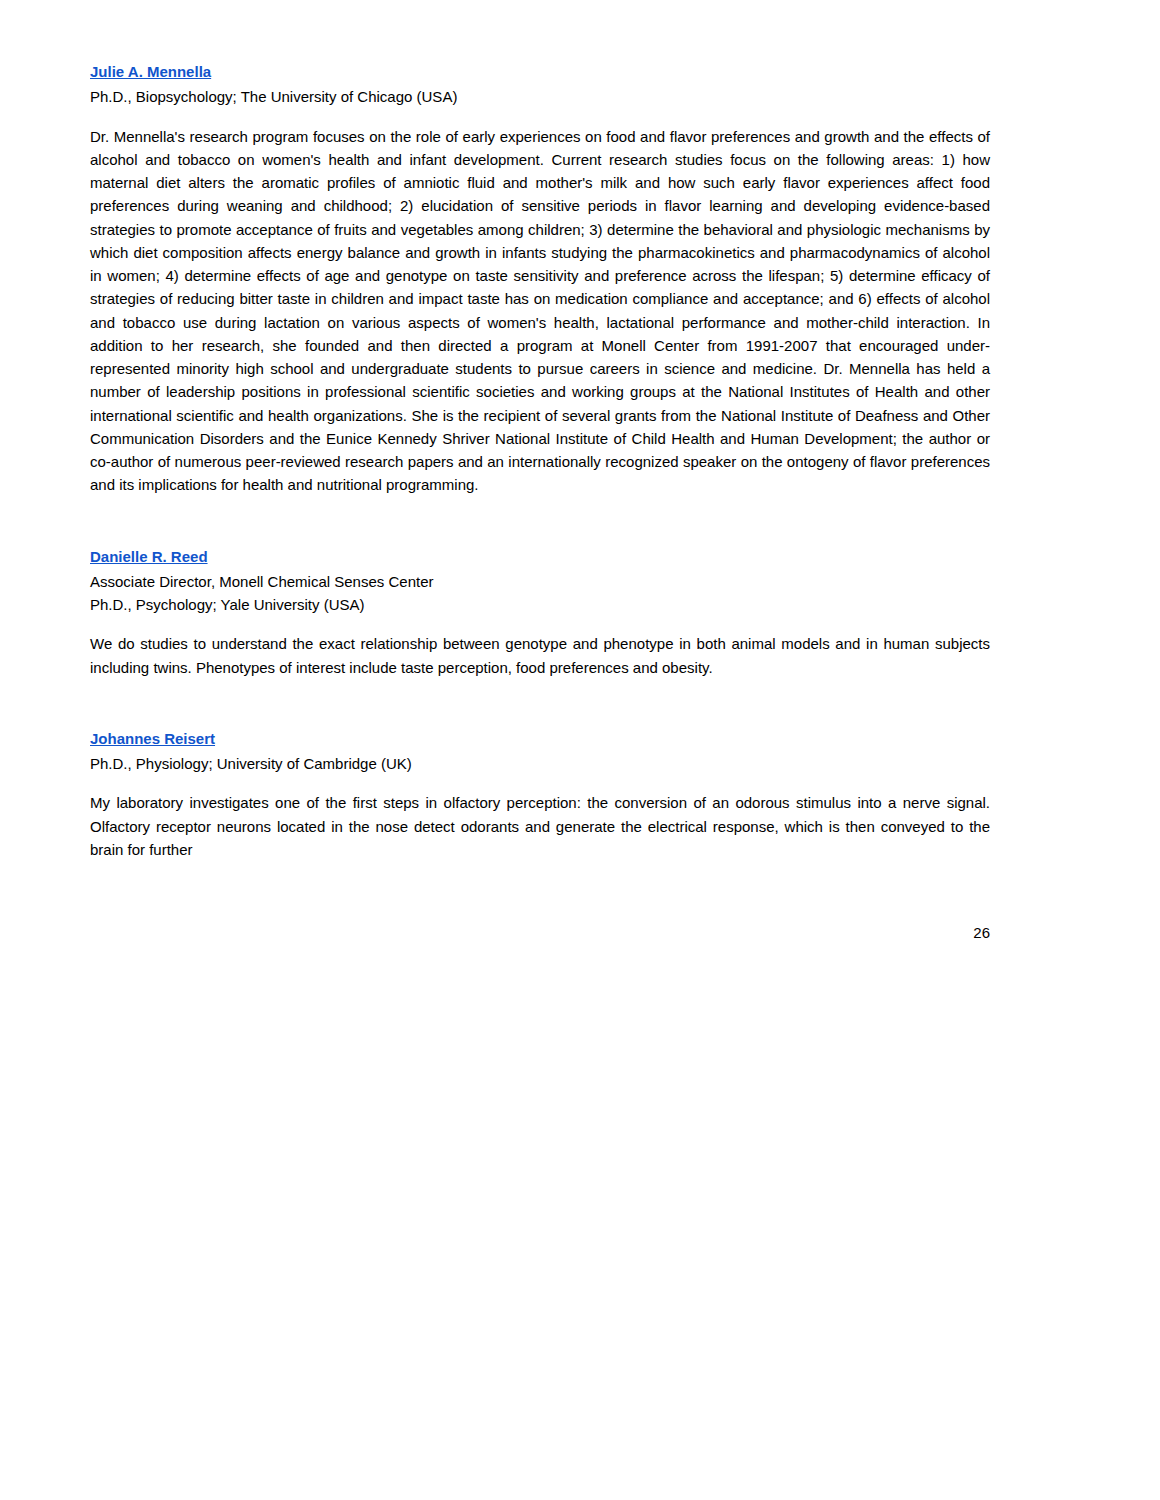Julie A. Mennella Ph.D., Biopsychology; The University of Chicago (USA)
Dr. Mennella's research program focuses on the role of early experiences on food and flavor preferences and growth and the effects of alcohol and tobacco on women's health and infant development. Current research studies focus on the following areas: 1) how maternal diet alters the aromatic profiles of amniotic fluid and mother's milk and how such early flavor experiences affect food preferences during weaning and childhood; 2) elucidation of sensitive periods in flavor learning and developing evidence-based strategies to promote acceptance of fruits and vegetables among children; 3) determine the behavioral and physiologic mechanisms by which diet composition affects energy balance and growth in infants studying the pharmacokinetics and pharmacodynamics of alcohol in women; 4) determine effects of age and genotype on taste sensitivity and preference across the lifespan; 5) determine efficacy of strategies of reducing bitter taste in children and impact taste has on medication compliance and acceptance; and 6) effects of alcohol and tobacco use during lactation on various aspects of women's health, lactational performance and mother-child interaction. In addition to her research, she founded and then directed a program at Monell Center from 1991-2007 that encouraged under-represented minority high school and undergraduate students to pursue careers in science and medicine. Dr. Mennella has held a number of leadership positions in professional scientific societies and working groups at the National Institutes of Health and other international scientific and health organizations. She is the recipient of several grants from the National Institute of Deafness and Other Communication Disorders and the Eunice Kennedy Shriver National Institute of Child Health and Human Development; the author or co-author of numerous peer-reviewed research papers and an internationally recognized speaker on the ontogeny of flavor preferences and its implications for health and nutritional programming.
Danielle R. Reed Associate Director, Monell Chemical Senses Center Ph.D., Psychology; Yale University (USA)
We do studies to understand the exact relationship between genotype and phenotype in both animal models and in human subjects including twins. Phenotypes of interest include taste perception, food preferences and obesity.
Johannes Reisert Ph.D., Physiology; University of Cambridge (UK)
My laboratory investigates one of the first steps in olfactory perception: the conversion of an odorous stimulus into a nerve signal. Olfactory receptor neurons located in the nose detect odorants and generate the electrical response, which is then conveyed to the brain for further
26